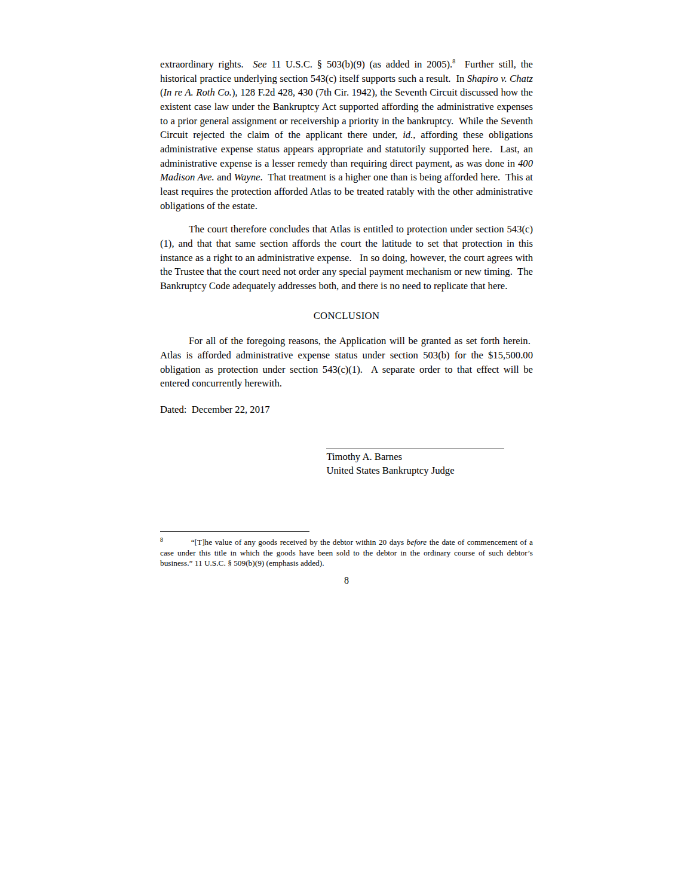extraordinary rights. See 11 U.S.C. § 503(b)(9) (as added in 2005).8 Further still, the historical practice underlying section 543(c) itself supports such a result. In Shapiro v. Chatz (In re A. Roth Co.), 128 F.2d 428, 430 (7th Cir. 1942), the Seventh Circuit discussed how the existent case law under the Bankruptcy Act supported affording the administrative expenses to a prior general assignment or receivership a priority in the bankruptcy. While the Seventh Circuit rejected the claim of the applicant there under, id., affording these obligations administrative expense status appears appropriate and statutorily supported here. Last, an administrative expense is a lesser remedy than requiring direct payment, as was done in 400 Madison Ave. and Wayne. That treatment is a higher one than is being afforded here. This at least requires the protection afforded Atlas to be treated ratably with the other administrative obligations of the estate.
The court therefore concludes that Atlas is entitled to protection under section 543(c)(1), and that that same section affords the court the latitude to set that protection in this instance as a right to an administrative expense. In so doing, however, the court agrees with the Trustee that the court need not order any special payment mechanism or new timing. The Bankruptcy Code adequately addresses both, and there is no need to replicate that here.
CONCLUSION
For all of the foregoing reasons, the Application will be granted as set forth herein. Atlas is afforded administrative expense status under section 503(b) for the $15,500.00 obligation as protection under section 543(c)(1). A separate order to that effect will be entered concurrently herewith.
Dated: December 22, 2017
Timothy A. Barnes
United States Bankruptcy Judge
8 “[T]he value of any goods received by the debtor within 20 days before the date of commencement of a case under this title in which the goods have been sold to the debtor in the ordinary course of such debtor’s business.” 11 U.S.C. § 509(b)(9) (emphasis added).
8